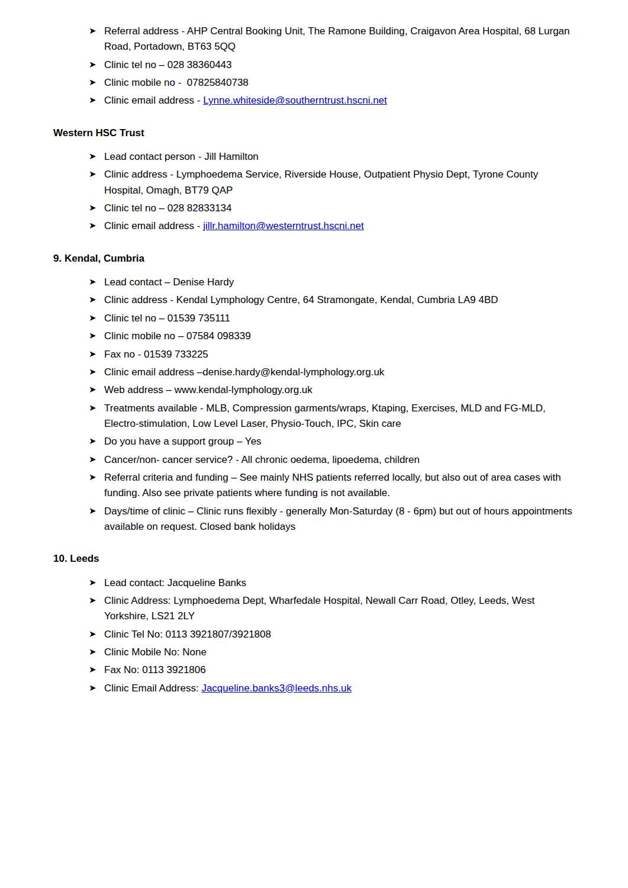Referral address - AHP Central Booking Unit, The Ramone Building, Craigavon Area Hospital, 68 Lurgan Road, Portadown, BT63 5QQ
Clinic tel no – 028 38360443
Clinic mobile no - 07825840738
Clinic email address - Lynne.whiteside@southerntrust.hscni.net
Western HSC Trust
Lead contact person - Jill Hamilton
Clinic address - Lymphoedema Service, Riverside House, Outpatient Physio Dept, Tyrone County Hospital, Omagh, BT79 QAP
Clinic tel no – 028 82833134
Clinic email address - jillr.hamilton@westerntrust.hscni.net
9. Kendal, Cumbria
Lead contact – Denise Hardy
Clinic address - Kendal Lymphology Centre, 64 Stramongate, Kendal, Cumbria LA9 4BD
Clinic tel no – 01539 735111
Clinic mobile no – 07584 098339
Fax no - 01539 733225
Clinic email address –denise.hardy@kendal-lymphology.org.uk
Web address – www.kendal-lymphology.org.uk
Treatments available - MLB, Compression garments/wraps, Ktaping, Exercises, MLD and FG-MLD, Electro-stimulation, Low Level Laser, Physio-Touch, IPC, Skin care
Do you have a support group – Yes
Cancer/non- cancer service? - All chronic oedema, lipoedema, children
Referral criteria and funding – See mainly NHS patients referred locally, but also out of area cases with funding. Also see private patients where funding is not available.
Days/time of clinic – Clinic runs flexibly - generally Mon-Saturday (8 - 6pm) but out of hours appointments available on request. Closed bank holidays
10. Leeds
Lead contact: Jacqueline Banks
Clinic Address: Lymphoedema Dept, Wharfedale Hospital, Newall Carr Road, Otley, Leeds, West Yorkshire, LS21 2LY
Clinic Tel No: 0113 3921807/3921808
Clinic Mobile No: None
Fax No: 0113 3921806
Clinic Email Address: Jacqueline.banks3@leeds.nhs.uk